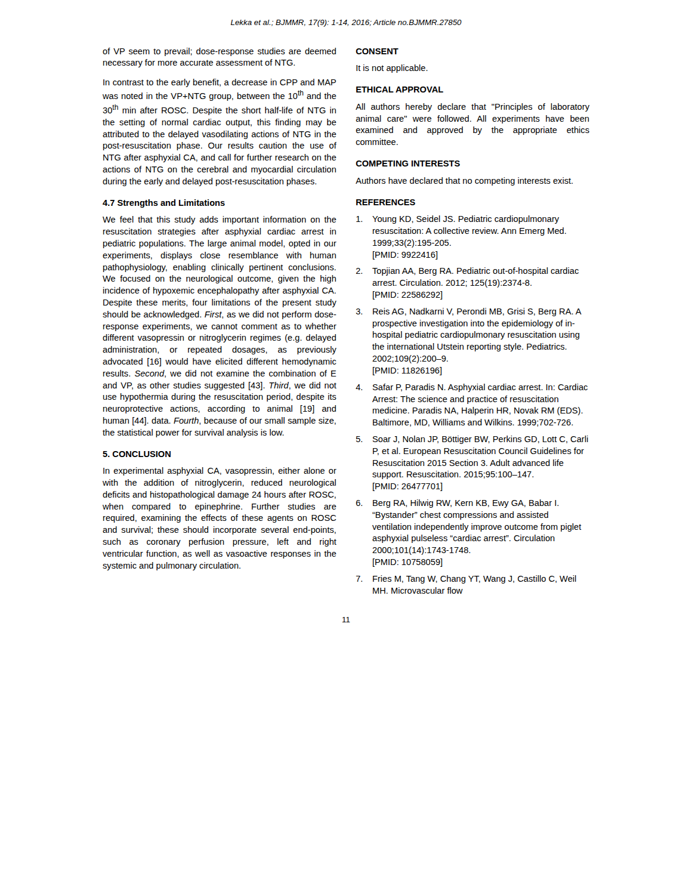Lekka et al.; BJMMR, 17(9): 1-14, 2016; Article no.BJMMR.27850
of VP seem to prevail; dose-response studies are deemed necessary for more accurate assessment of NTG.
In contrast to the early benefit, a decrease in CPP and MAP was noted in the VP+NTG group, between the 10th and the 30th min after ROSC. Despite the short half-life of NTG in the setting of normal cardiac output, this finding may be attributed to the delayed vasodilating actions of NTG in the post-resuscitation phase. Our results caution the use of NTG after asphyxial CA, and call for further research on the actions of NTG on the cerebral and myocardial circulation during the early and delayed post-resuscitation phases.
4.7 Strengths and Limitations
We feel that this study adds important information on the resuscitation strategies after asphyxial cardiac arrest in pediatric populations. The large animal model, opted in our experiments, displays close resemblance with human pathophysiology, enabling clinically pertinent conclusions. We focused on the neurological outcome, given the high incidence of hypoxemic encephalopathy after asphyxial CA. Despite these merits, four limitations of the present study should be acknowledged. First, as we did not perform dose-response experiments, we cannot comment as to whether different vasopressin or nitroglycerin regimes (e.g. delayed administration, or repeated dosages, as previously advocated [16] would have elicited different hemodynamic results. Second, we did not examine the combination of E and VP, as other studies suggested [43]. Third, we did not use hypothermia during the resuscitation period, despite its neuroprotective actions, according to animal [19] and human [44]. data. Fourth, because of our small sample size, the statistical power for survival analysis is low.
5. CONCLUSION
In experimental asphyxial CA, vasopressin, either alone or with the addition of nitroglycerin, reduced neurological deficits and histopathological damage 24 hours after ROSC, when compared to epinephrine. Further studies are required, examining the effects of these agents on ROSC and survival; these should incorporate several end-points, such as coronary perfusion pressure, left and right ventricular function, as well as vasoactive responses in the systemic and pulmonary circulation.
CONSENT
It is not applicable.
ETHICAL APPROVAL
All authors hereby declare that "Principles of laboratory animal care" were followed. All experiments have been examined and approved by the appropriate ethics committee.
COMPETING INTERESTS
Authors have declared that no competing interests exist.
REFERENCES
Young KD, Seidel JS. Pediatric cardiopulmonary resuscitation: A collective review. Ann Emerg Med. 1999;33(2):195-205. [PMID: 9922416]
Topjian AA, Berg RA. Pediatric out-of-hospital cardiac arrest. Circulation. 2012; 125(19):2374-8. [PMID: 22586292]
Reis AG, Nadkarni V, Perondi MB, Grisi S, Berg RA. A prospective investigation into the epidemiology of in-hospital pediatric cardiopulmonary resuscitation using the international Utstein reporting style. Pediatrics. 2002;109(2):200–9. [PMID: 11826196]
Safar P, Paradis N. Asphyxial cardiac arrest. In: Cardiac Arrest: The science and practice of resuscitation medicine. Paradis NA, Halperin HR, Novak RM (EDS). Baltimore, MD, Williams and Wilkins. 1999;702-726.
Soar J, Nolan JP, Böttiger BW, Perkins GD, Lott C, Carli P, et al. European Resuscitation Council Guidelines for Resuscitation 2015 Section 3. Adult advanced life support. Resuscitation. 2015;95:100–147. [PMID: 26477701]
Berg RA, Hilwig RW, Kern KB, Ewy GA, Babar I. “Bystander” chest compressions and assisted ventilation independently improve outcome from piglet asphyxial pulseless “cardiac arrest”. Circulation 2000;101(14):1743-1748. [PMID: 10758059]
Fries M, Tang W, Chang YT, Wang J, Castillo C, Weil MH. Microvascular flow
11